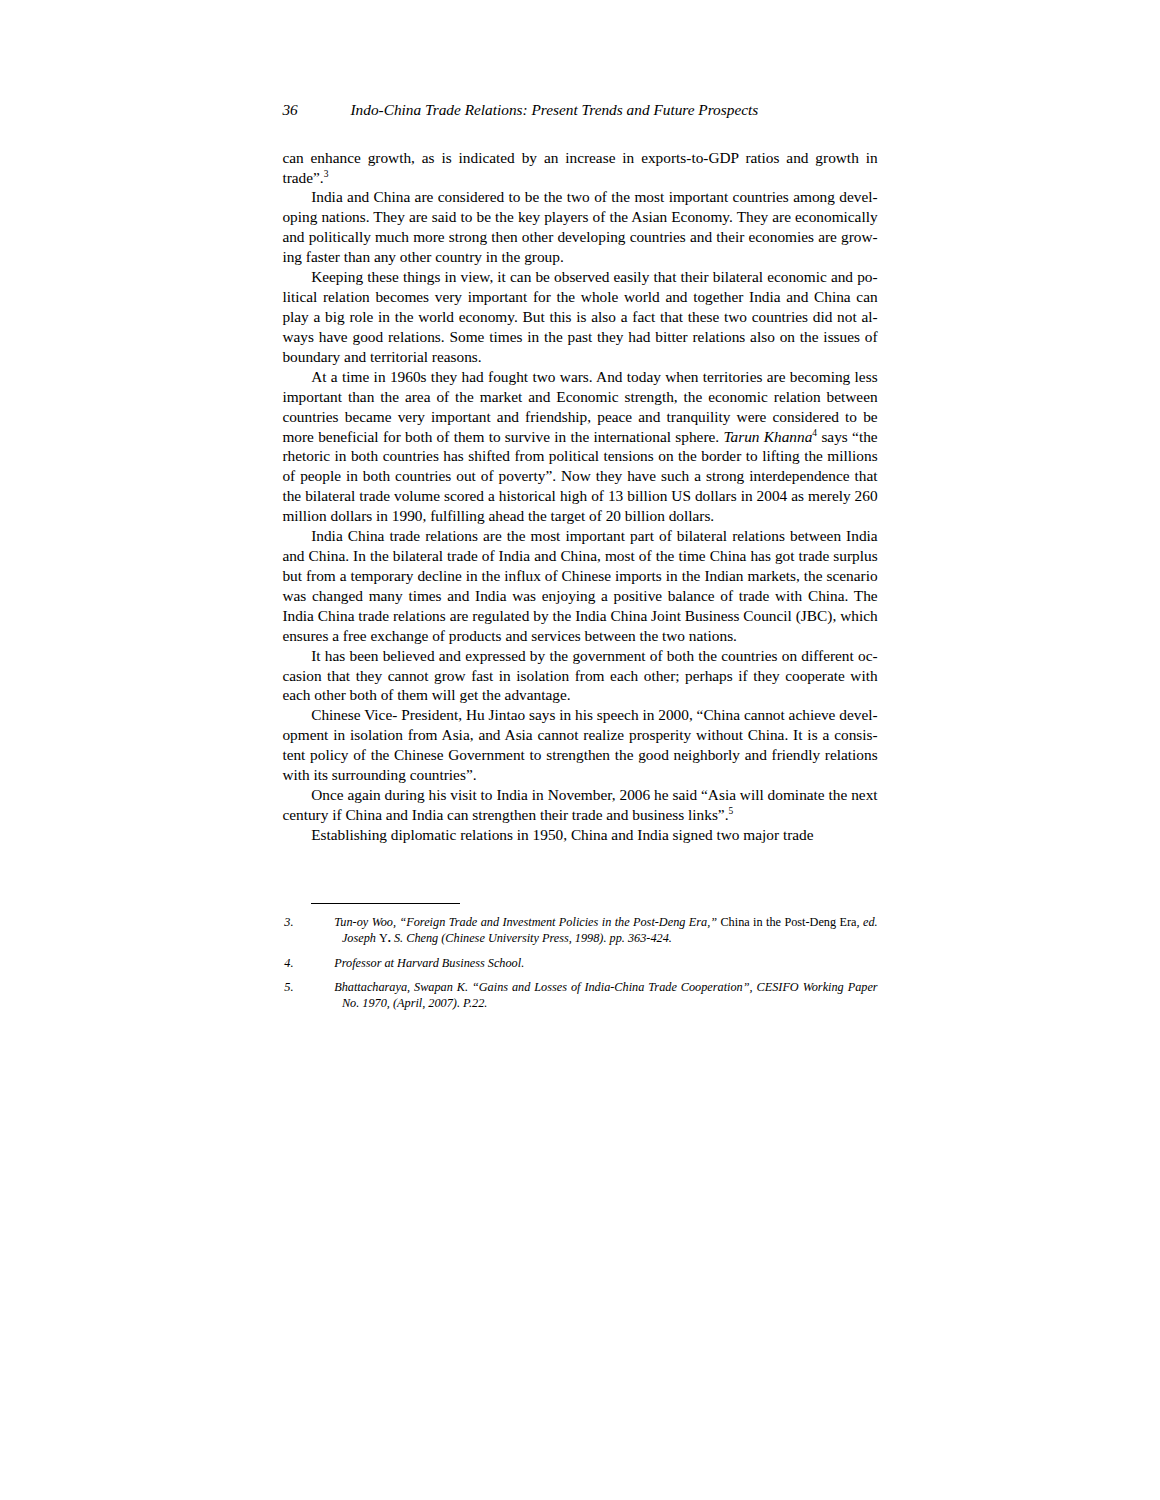36
Indo-China Trade Relations: Present Trends and Future Prospects
can enhance growth, as is indicated by an increase in exports-to-GDP ratios and growth in trade”.3
India and China are considered to be the two of the most important countries among developing nations. They are said to be the key players of the Asian Economy. They are economically and politically much more strong then other developing countries and their economies are growing faster than any other country in the group.
Keeping these things in view, it can be observed easily that their bilateral economic and political relation becomes very important for the whole world and together India and China can play a big role in the world economy. But this is also a fact that these two countries did not always have good relations. Some times in the past they had bitter relations also on the issues of boundary and territorial reasons.
At a time in 1960s they had fought two wars. And today when territories are becoming less important than the area of the market and Economic strength, the economic relation between countries became very important and friendship, peace and tranquility were considered to be more beneficial for both of them to survive in the international sphere. Tarun Khanna4 says “the rhetoric in both countries has shifted from political tensions on the border to lifting the millions of people in both countries out of poverty”. Now they have such a strong interdependence that the bilateral trade volume scored a historical high of 13 billion US dollars in 2004 as merely 260 million dollars in 1990, fulfilling ahead the target of 20 billion dollars.
India China trade relations are the most important part of bilateral relations between India and China. In the bilateral trade of India and China, most of the time China has got trade surplus but from a temporary decline in the influx of Chinese imports in the Indian markets, the scenario was changed many times and India was enjoying a positive balance of trade with China. The India China trade relations are regulated by the India China Joint Business Council (JBC), which ensures a free exchange of products and services between the two nations.
It has been believed and expressed by the government of both the countries on different occasion that they cannot grow fast in isolation from each other; perhaps if they cooperate with each other both of them will get the advantage.
Chinese Vice- President, Hu Jintao says in his speech in 2000, “China cannot achieve development in isolation from Asia, and Asia cannot realize prosperity without China. It is a consistent policy of the Chinese Government to strengthen the good neighborly and friendly relations with its surrounding countries”.
Once again during his visit to India in November, 2006 he said “Asia will dominate the next century if China and India can strengthen their trade and business links”.5
Establishing diplomatic relations in 1950, China and India signed two major trade
3. Tun-oy Woo, “Foreign Trade and Investment Policies in the Post-Deng Era,” China in the Post-Deng Era , ed. Joseph Y. S. Cheng (Chinese University Press, 1998). pp. 363-424.
4. Professor at Harvard Business School.
5. Bhattacharaya, Swapan K. “Gains and Losses of India-China Trade Cooperation”, CESIFO Working Paper No. 1970, (April, 2007). P.22.